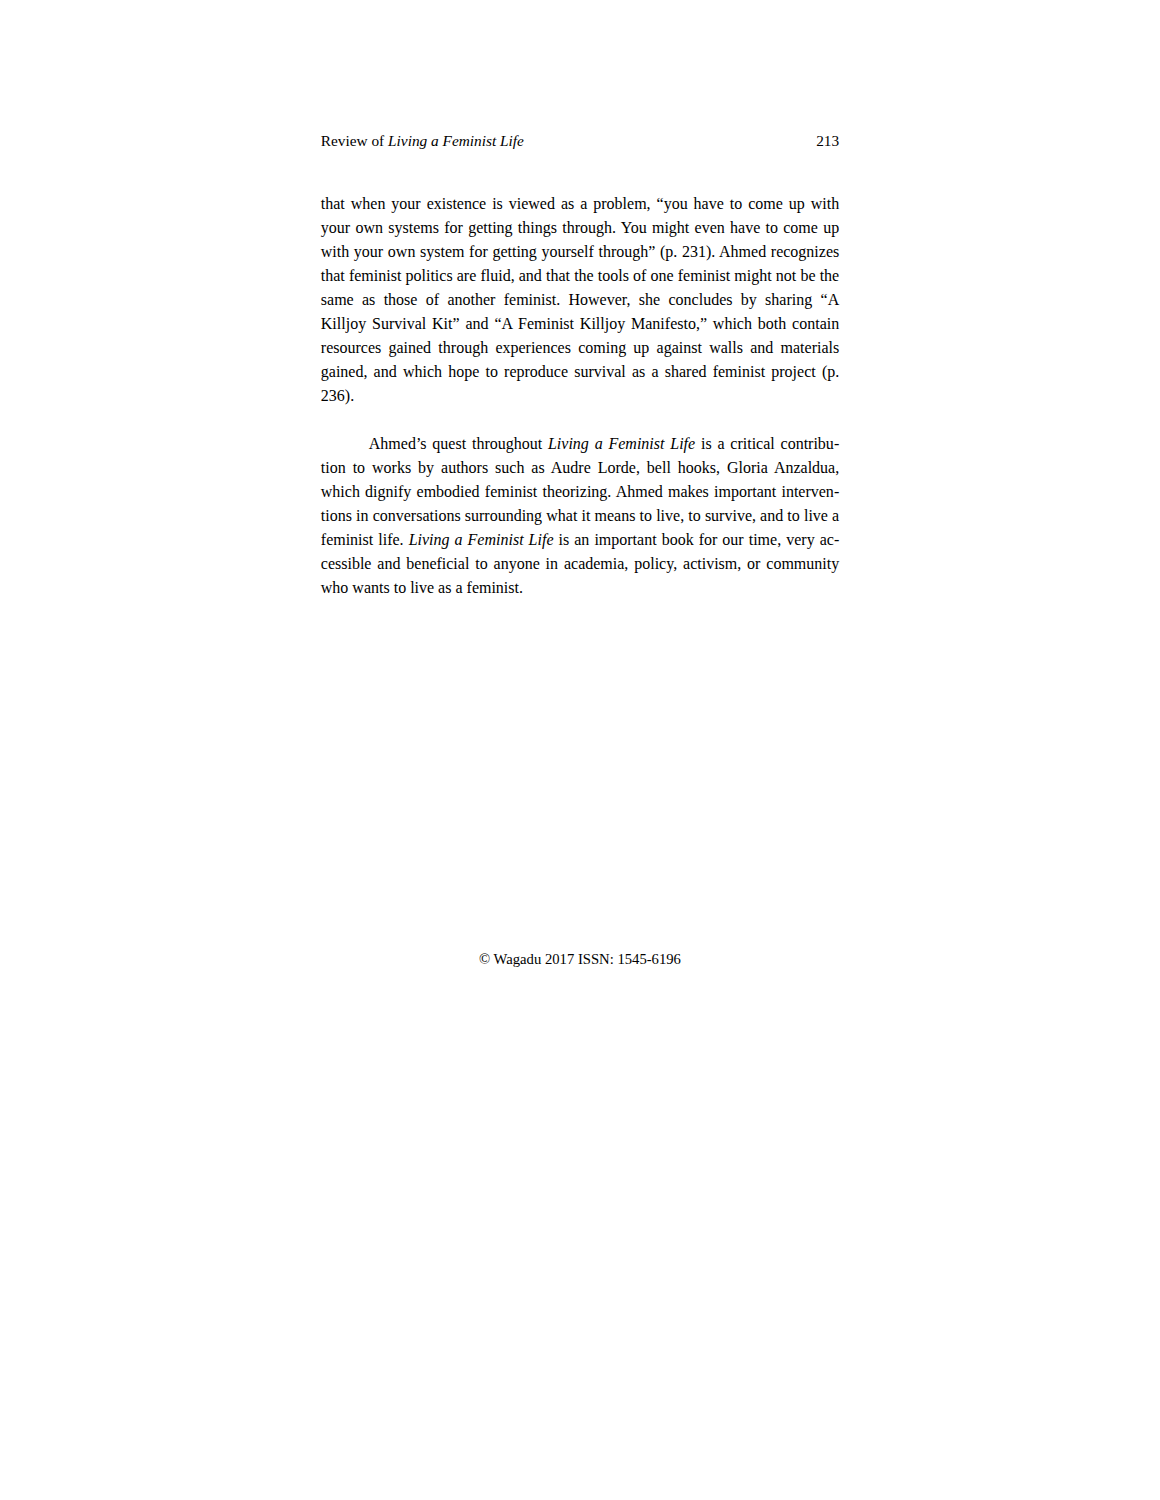Review of Living a Feminist Life 213
that when your existence is viewed as a problem, “you have to come up with your own systems for getting things through. You might even have to come up with your own system for getting yourself through” (p. 231). Ahmed recognizes that feminist politics are fluid, and that the tools of one feminist might not be the same as those of another feminist. However, she concludes by sharing “A Killjoy Survival Kit” and “A Feminist Killjoy Manifesto,” which both contain resources gained through experiences coming up against walls and materials gained, and which hope to reproduce survival as a shared feminist project (p. 236).
Ahmed’s quest throughout Living a Feminist Life is a critical contribution to works by authors such as Audre Lorde, bell hooks, Gloria Anzaldua, which dignify embodied feminist theorizing. Ahmed makes important interventions in conversations surrounding what it means to live, to survive, and to live a feminist life. Living a Feminist Life is an important book for our time, very accessible and beneficial to anyone in academia, policy, activism, or community who wants to live as a feminist.
© Wagadu 2017 ISSN: 1545-6196